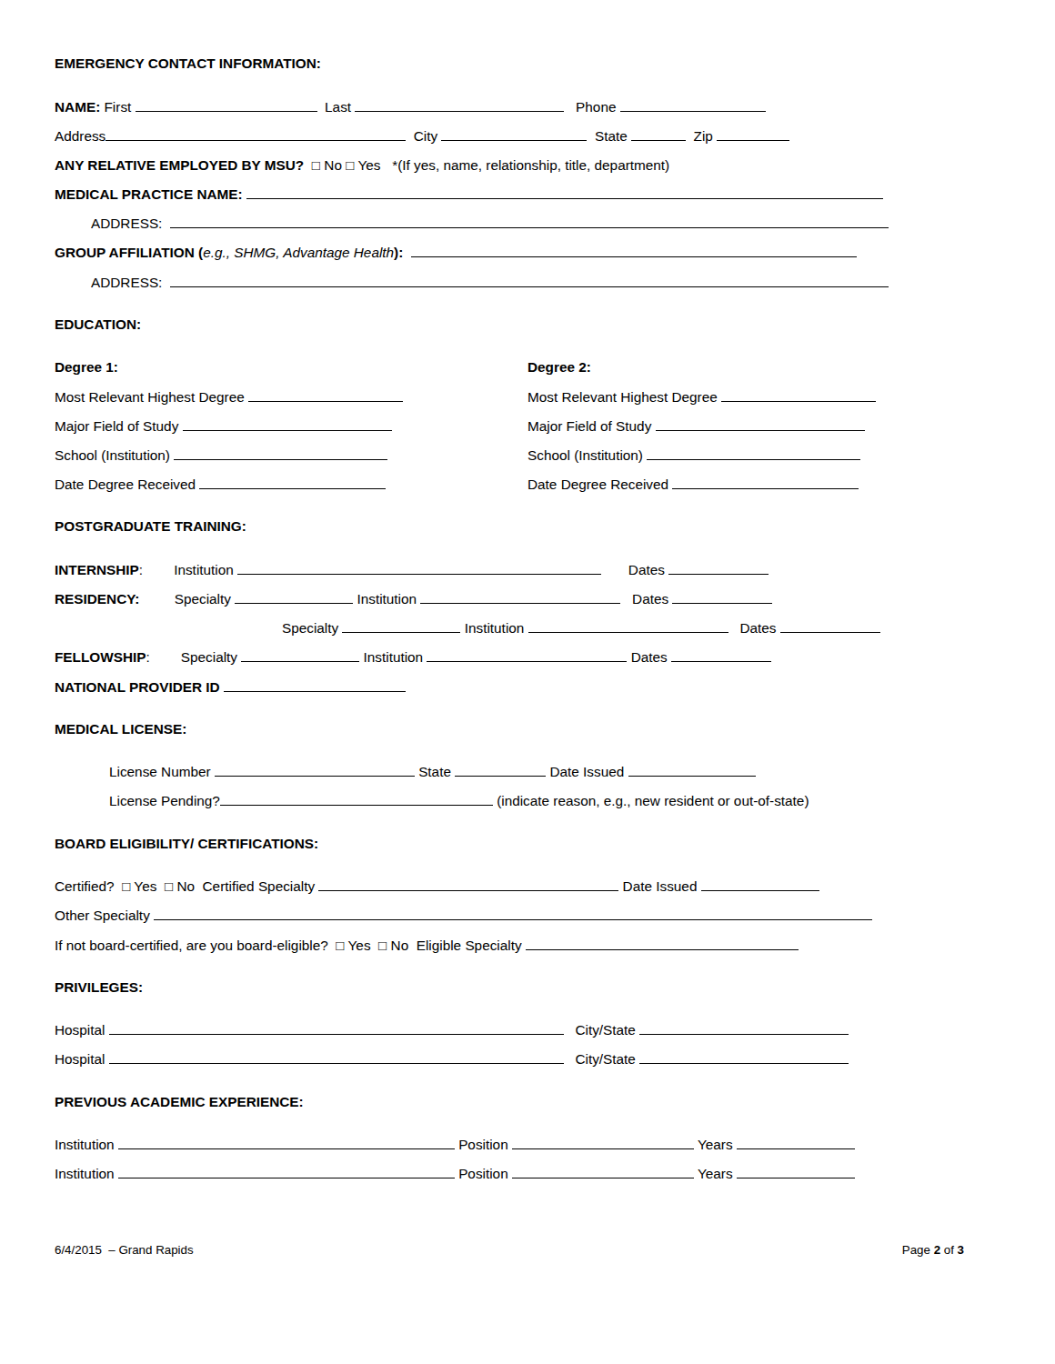EMERGENCY CONTACT INFORMATION:
NAME: First Last Phone
Address City State Zip
ANY RELATIVE EMPLOYED BY MSU? □ No □ Yes *(If yes, name, relationship, title, department)
MEDICAL PRACTICE NAME:
ADDRESS:
GROUP AFFILIATION (e.g., SHMG, Advantage Health):
ADDRESS:
EDUCATION:
Degree 1:
Most Relevant Highest Degree
Major Field of Study
School (Institution)
Date Degree Received
Degree 2:
Most Relevant Highest Degree
Major Field of Study
School (Institution)
Date Degree Received
POSTGRADUATE TRAINING:
INTERNSHIP: Institution Dates
RESIDENCY: Specialty Institution Dates
Specialty Institution Dates
FELLOWSHIP: Specialty Institution Dates
NATIONAL PROVIDER ID
MEDICAL LICENSE:
License Number State Date Issued
License Pending? (indicate reason, e.g., new resident or out-of-state)
BOARD ELIGIBILITY/ CERTIFICATIONS:
Certified? □ Yes □ No Certified Specialty Date Issued
Other Specialty
If not board-certified, are you board-eligible? □ Yes □ No Eligible Specialty
PRIVILEGES:
Hospital City/State
Hospital City/State
PREVIOUS ACADEMIC EXPERIENCE:
Institution Position Years
Institution Position Years
6/4/2015 – Grand Rapids
Page 2 of 3